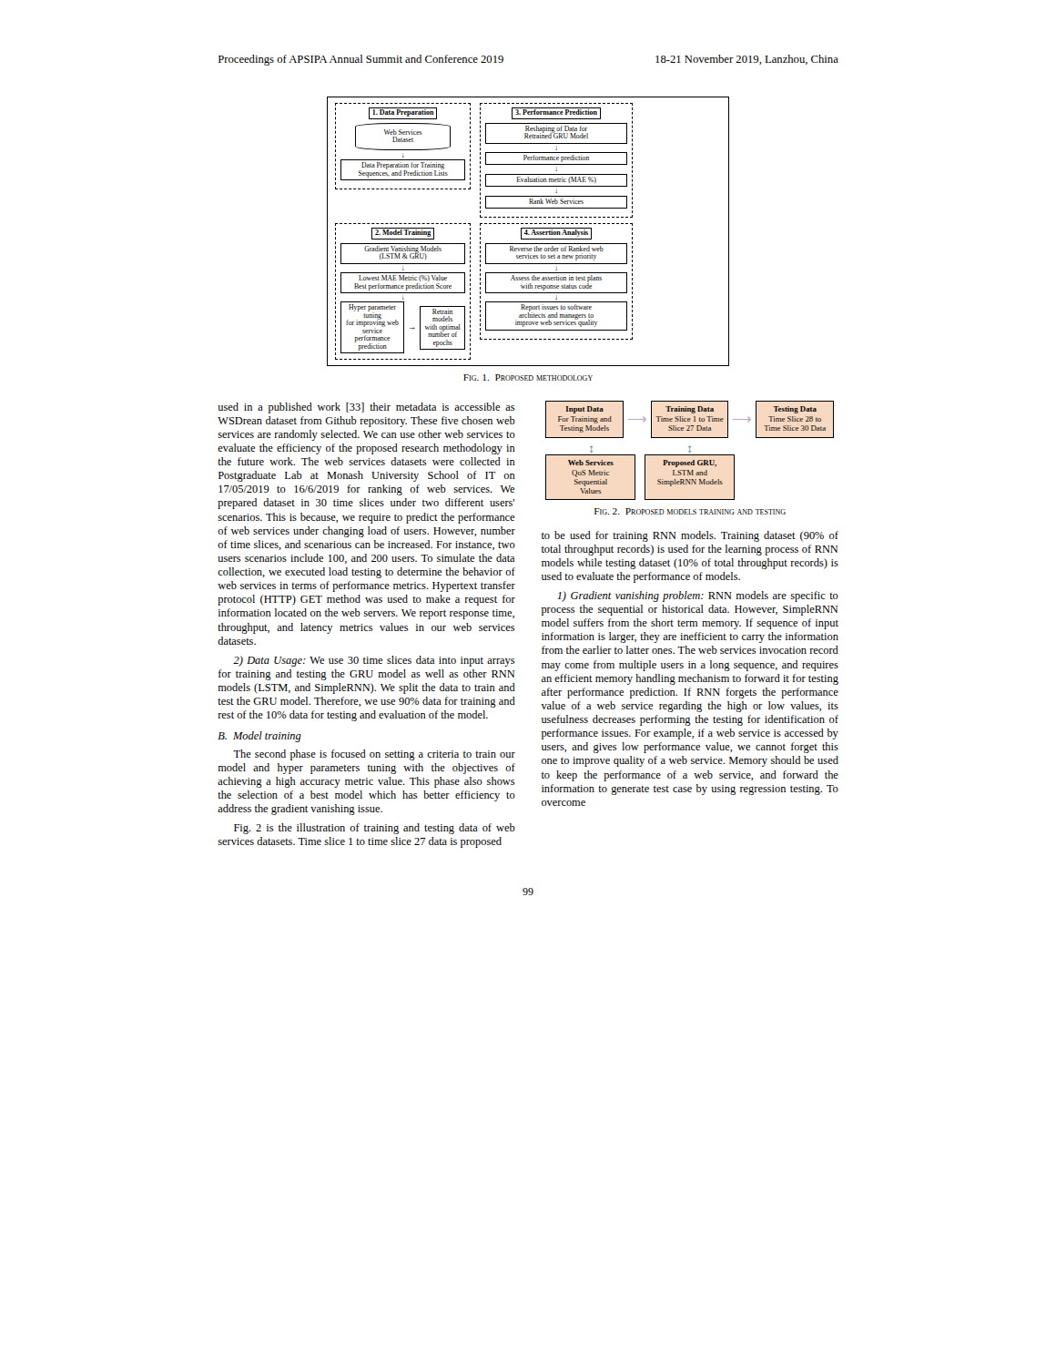Proceedings of APSIPA Annual Summit and Conference 2019
18-21 November 2019, Lanzhou, China
1. Data Preparation
Web Services
Dataset
↓
Data Preparation for Training
Sequences, and Prediction Lists
3. Performance Prediction
Reshaping of Data for
Retrained GRU Model
↓
Performance prediction
↓
Evaluation metric (MAE %)
↓
Rank Web Services
2. Model Training
Gradient Vanishing Models
(LSTM & GRU)
↓
Lowest MAE Metric (%) Value
Best performance prediction Score
↓
Hyper parameter tuning
for improving web service
performance prediction
→
Retrain models
with optimal
number of epochs
4. Assertion Analysis
Reverse the order of Ranked web
services to set a new priority
↓
Assess the assertion in test plans
with response status code
↓
Report issues to software
architects and managers to
improve web services quality
Fig. 1. Proposed methodology
used in a published work [33] their metadata is accessible as WSDrean dataset from Github repository. These five chosen web services are randomly selected. We can use other web services to evaluate the efficiency of the proposed research methodology in the future work. The web services datasets were collected in Postgraduate Lab at Monash University School of IT on 17/05/2019 to 16/6/2019 for ranking of web services. We prepared dataset in 30 time slices under two different users' scenarios. This is because, we require to predict the performance of web services under changing load of users. However, number of time slices, and scenarious can be increased. For instance, two users scenarios include 100, and 200 users. To simulate the data collection, we executed load testing to determine the behavior of web services in terms of performance metrics. Hypertext transfer protocol (HTTP) GET method was used to make a request for information located on the web servers. We report response time, throughput, and latency metrics values in our web services datasets.
2) Data Usage: We use 30 time slices data into input arrays for training and testing the GRU model as well as other RNN models (LSTM, and SimpleRNN). We split the data to train and test the GRU model. Therefore, we use 90% data for training and rest of the 10% data for testing and evaluation of the model.
B. Model training
The second phase is focused on setting a criteria to train our model and hyper parameters tuning with the objectives of achieving a high accuracy metric value. This phase also shows the selection of a best model which has better efficiency to address the gradient vanishing issue.
Fig. 2 is the illustration of training and testing data of web services datasets. Time slice 1 to time slice 27 data is proposed
Input Data For Training and
Testing Models
⟶
Training Data Time Slice 1 to Time
Slice 27 Data
⟶
Testing Data Time Slice 28 to
Time Slice 30 Data
↕
↕
Web Services QoS Metric
Sequential
Values
Proposed GRU, LSTM and
SimpleRNN Models
Fig. 2. Proposed models training and testing
to be used for training RNN models. Training dataset (90% of total throughput records) is used for the learning process of RNN models while testing dataset (10% of total throughput records) is used to evaluate the performance of models.
1) Gradient vanishing problem: RNN models are specific to process the sequential or historical data. However, SimpleRNN model suffers from the short term memory. If sequence of input information is larger, they are inefficient to carry the information from the earlier to latter ones. The web services invocation record may come from multiple users in a long sequence, and requires an efficient memory handling mechanism to forward it for testing after performance prediction. If RNN forgets the performance value of a web service regarding the high or low values, its usefulness decreases performing the testing for identification of performance issues. For example, if a web service is accessed by users, and gives low performance value, we cannot forget this one to improve quality of a web service. Memory should be used to keep the performance of a web service, and forward the information to generate test case by using regression testing. To overcome
99